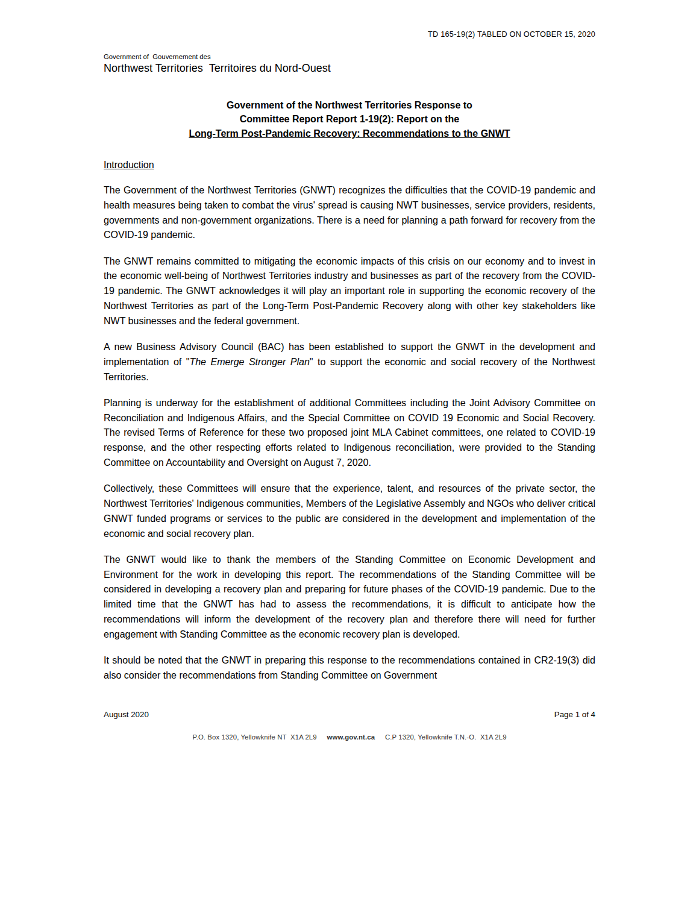TD 165-19(2) TABLED ON OCTOBER 15, 2020
Government of Gouvernement des
Northwest Territories Territoires du Nord-Ouest
Government of the Northwest Territories Response to
Committee Report Report 1-19(2): Report on the
Long-Term Post-Pandemic Recovery: Recommendations to the GNWT
Introduction
The Government of the Northwest Territories (GNWT) recognizes the difficulties that the COVID-19 pandemic and health measures being taken to combat the virus' spread is causing NWT businesses, service providers, residents, governments and non-government organizations. There is a need for planning a path forward for recovery from the COVID-19 pandemic.
The GNWT remains committed to mitigating the economic impacts of this crisis on our economy and to invest in the economic well-being of Northwest Territories industry and businesses as part of the recovery from the COVID-19 pandemic. The GNWT acknowledges it will play an important role in supporting the economic recovery of the Northwest Territories as part of the Long-Term Post-Pandemic Recovery along with other key stakeholders like NWT businesses and the federal government.
A new Business Advisory Council (BAC) has been established to support the GNWT in the development and implementation of "The Emerge Stronger Plan" to support the economic and social recovery of the Northwest Territories.
Planning is underway for the establishment of additional Committees including the Joint Advisory Committee on Reconciliation and Indigenous Affairs, and the Special Committee on COVID 19 Economic and Social Recovery. The revised Terms of Reference for these two proposed joint MLA Cabinet committees, one related to COVID-19 response, and the other respecting efforts related to Indigenous reconciliation, were provided to the Standing Committee on Accountability and Oversight on August 7, 2020.
Collectively, these Committees will ensure that the experience, talent, and resources of the private sector, the Northwest Territories' Indigenous communities, Members of the Legislative Assembly and NGOs who deliver critical GNWT funded programs or services to the public are considered in the development and implementation of the economic and social recovery plan.
The GNWT would like to thank the members of the Standing Committee on Economic Development and Environment for the work in developing this report. The recommendations of the Standing Committee will be considered in developing a recovery plan and preparing for future phases of the COVID-19 pandemic. Due to the limited time that the GNWT has had to assess the recommendations, it is difficult to anticipate how the recommendations will inform the development of the recovery plan and therefore there will need for further engagement with Standing Committee as the economic recovery plan is developed.
It should be noted that the GNWT in preparing this response to the recommendations contained in CR2-19(3) did also consider the recommendations from Standing Committee on Government
August 2020 Page 1 of 4
P.O. Box 1320, Yellowknife NT X1A 2L9 www.gov.nt.ca C.P 1320, Yellowknife T.N.-O. X1A 2L9